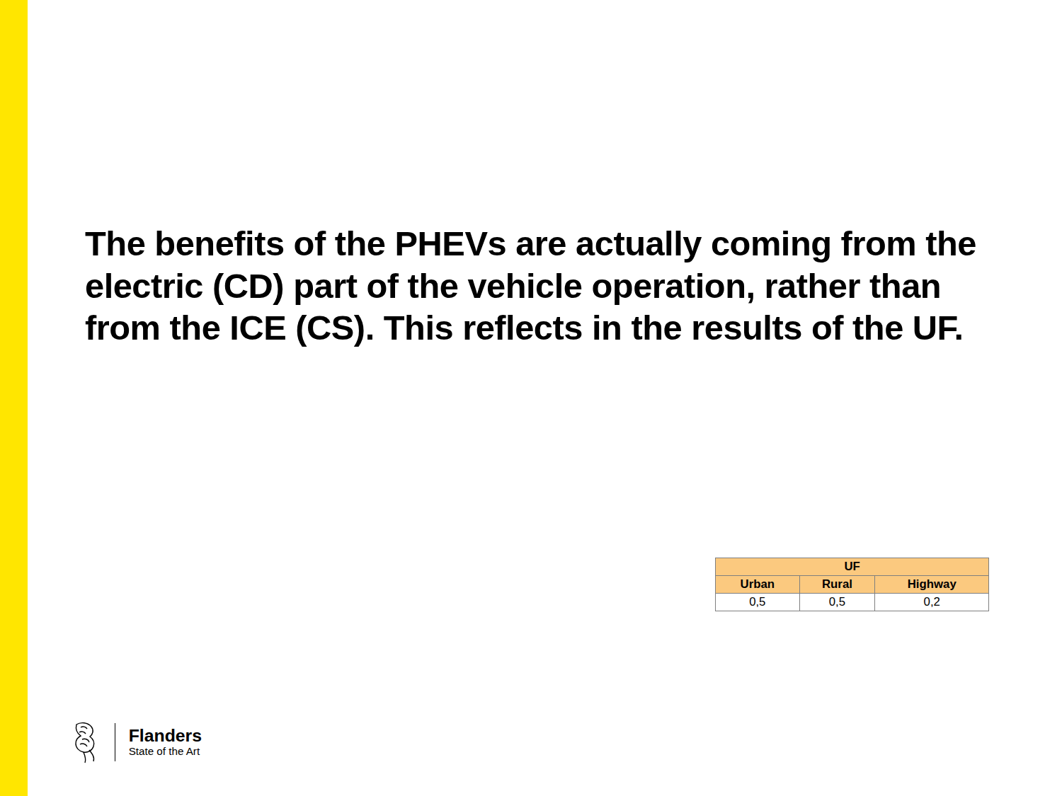The benefits of the PHEVs are actually coming from the electric (CD) part of the vehicle operation, rather than from the ICE (CS). This reflects in the results of the UF.
| UF |
| --- |
| Urban | Rural | Highway |
| 0,5 | 0,5 | 0,2 |
Flanders
State of the Art